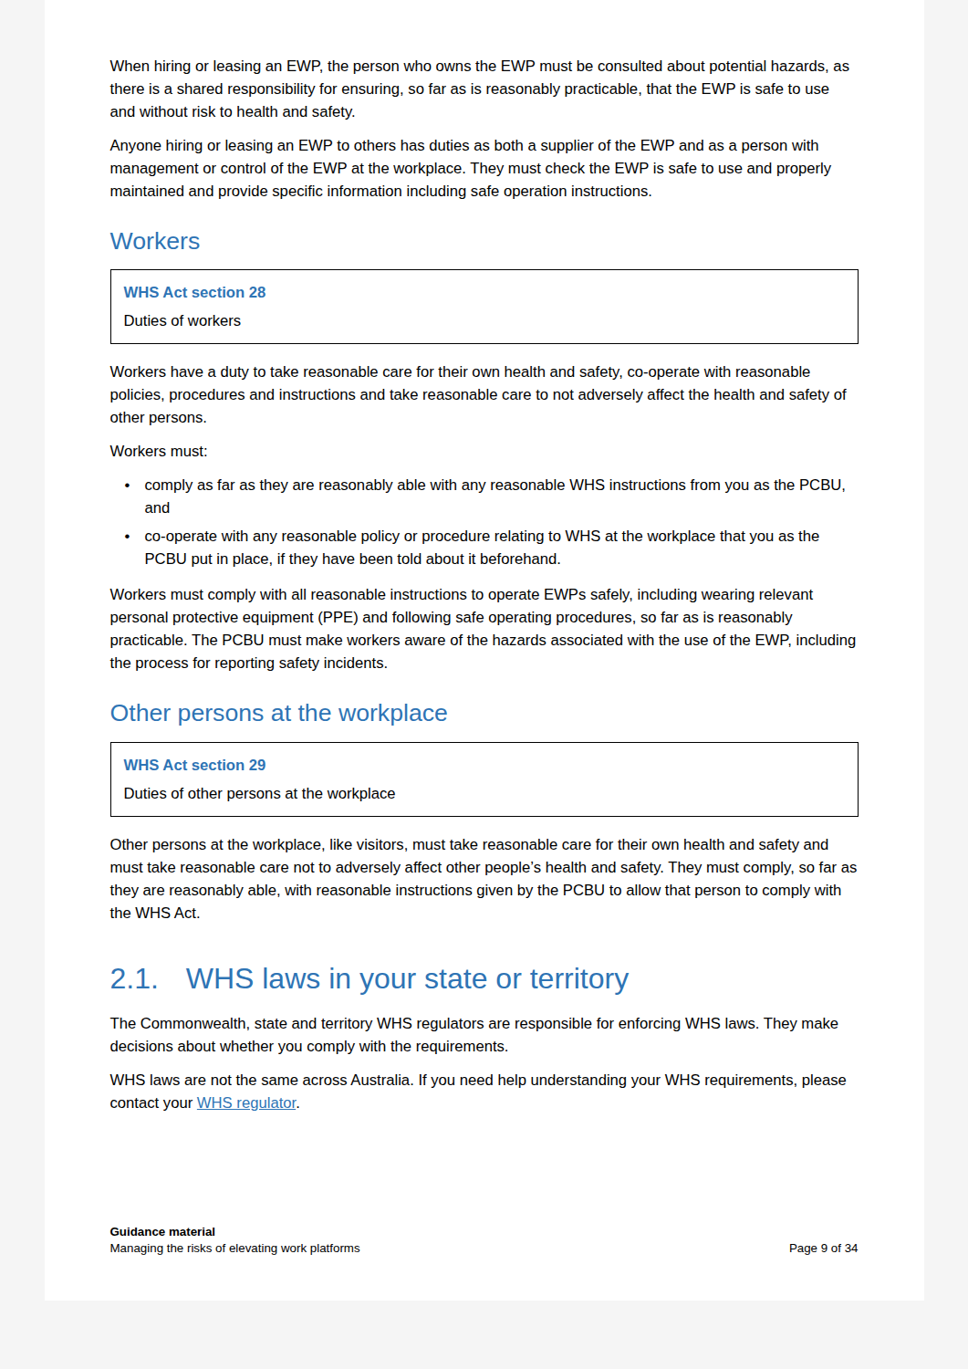When hiring or leasing an EWP, the person who owns the EWP must be consulted about potential hazards, as there is a shared responsibility for ensuring, so far as is reasonably practicable, that the EWP is safe to use and without risk to health and safety.
Anyone hiring or leasing an EWP to others has duties as both a supplier of the EWP and as a person with management or control of the EWP at the workplace. They must check the EWP is safe to use and properly maintained and provide specific information including safe operation instructions.
Workers
WHS Act section 28
Duties of workers
Workers have a duty to take reasonable care for their own health and safety, co-operate with reasonable policies, procedures and instructions and take reasonable care to not adversely affect the health and safety of other persons.
Workers must:
comply as far as they are reasonably able with any reasonable WHS instructions from you as the PCBU, and
co-operate with any reasonable policy or procedure relating to WHS at the workplace that you as the PCBU put in place, if they have been told about it beforehand.
Workers must comply with all reasonable instructions to operate EWPs safely, including wearing relevant personal protective equipment (PPE) and following safe operating procedures, so far as is reasonably practicable. The PCBU must make workers aware of the hazards associated with the use of the EWP, including the process for reporting safety incidents.
Other persons at the workplace
WHS Act section 29
Duties of other persons at the workplace
Other persons at the workplace, like visitors, must take reasonable care for their own health and safety and must take reasonable care not to adversely affect other people’s health and safety. They must comply, so far as they are reasonably able, with reasonable instructions given by the PCBU to allow that person to comply with the WHS Act.
2.1. WHS laws in your state or territory
The Commonwealth, state and territory WHS regulators are responsible for enforcing WHS laws. They make decisions about whether you comply with the requirements.
WHS laws are not the same across Australia. If you need help understanding your WHS requirements, please contact your WHS regulator.
Guidance material
Managing the risks of elevating work platforms
Page 9 of 34